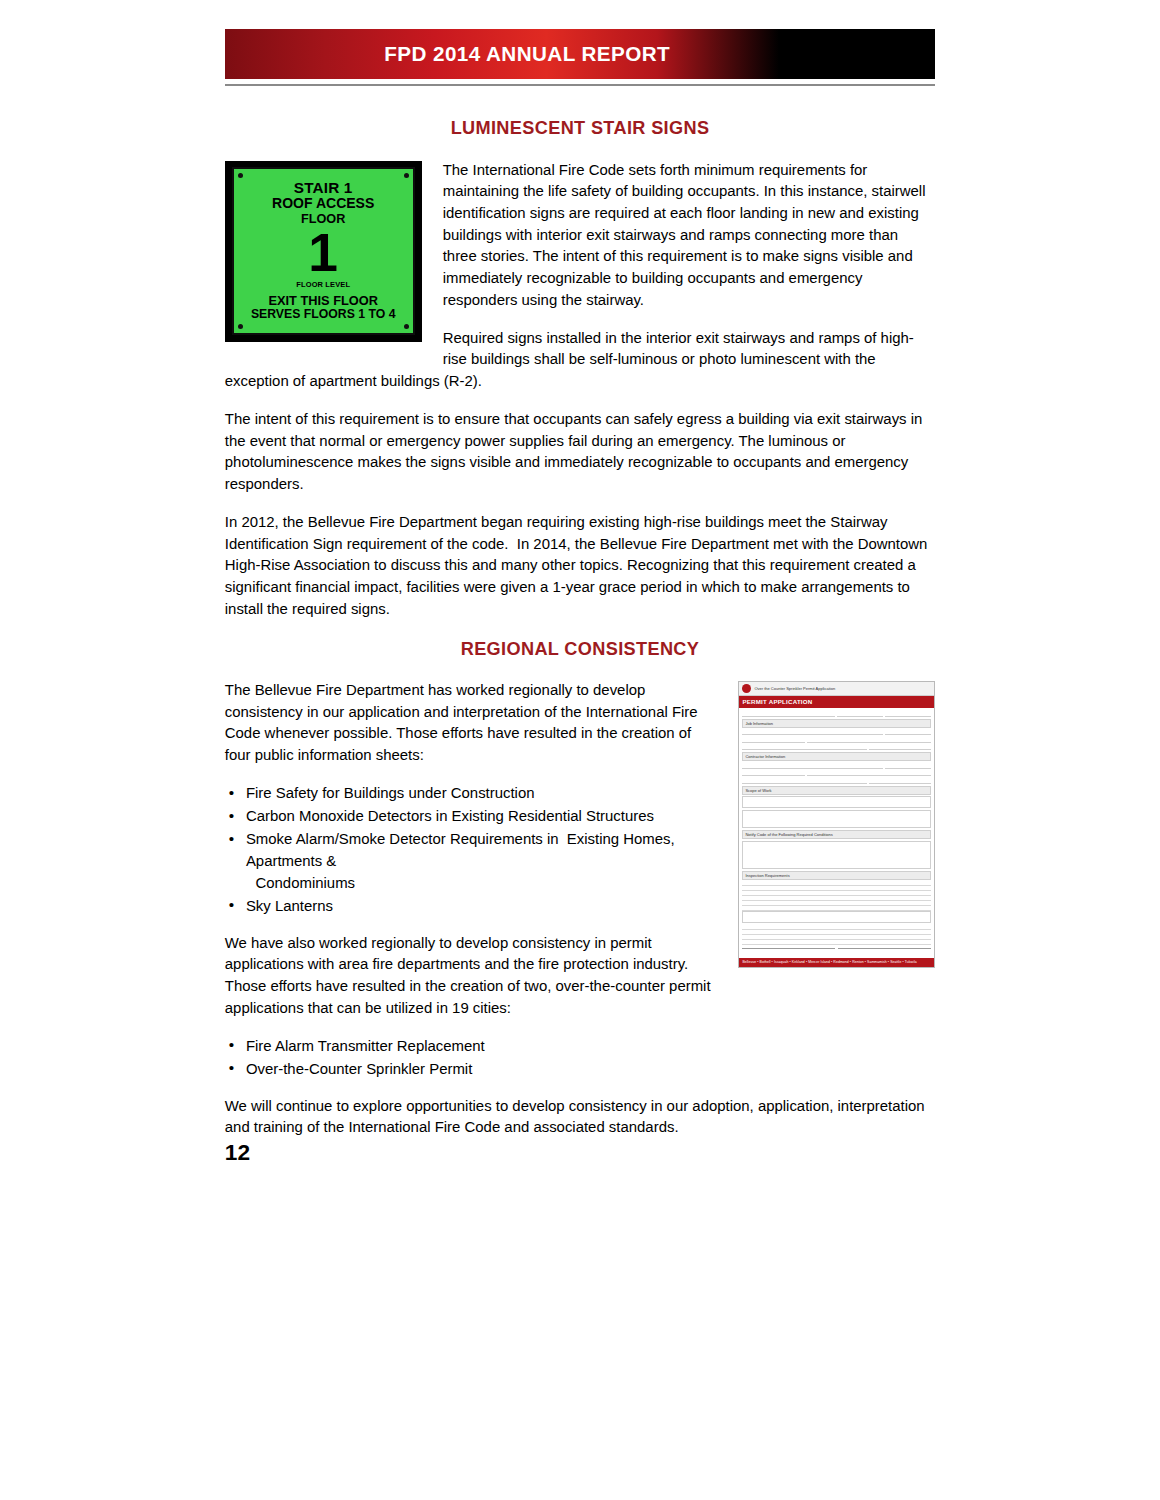FPD 2014 ANNUAL REPORT
LUMINESCENT STAIR SIGNS
STAIR 1
ROOF ACCESS
FLOOR
1
FLOOR LEVEL
EXIT THIS FLOOR
SERVES FLOORS 1 TO 4
The International Fire Code sets forth minimum requirements for maintaining the life safety of building occupants. In this instance, stairwell identification signs are required at each floor landing in new and existing buildings with interior exit stairways and ramps connecting more than three stories. The intent of this requirement is to make signs visible and immediately recognizable to building occupants and emergency responders using the stairway.
Required signs installed in the interior exit stairways and ramps of high-rise buildings shall be self-luminous or photo luminescent with the exception of apartment buildings (R-2).
The intent of this requirement is to ensure that occupants can safely egress a building via exit stairways in the event that normal or emergency power supplies fail during an emergency. The luminous or photoluminescence makes the signs visible and immediately recognizable to occupants and emergency responders.
In 2012, the Bellevue Fire Department began requiring existing high-rise buildings meet the Stairway Identification Sign requirement of the code. In 2014, the Bellevue Fire Department met with the Downtown High-Rise Association to discuss this and many other topics. Recognizing that this requirement created a significant financial impact, facilities were given a 1-year grace period in which to make arrangements to install the required signs.
REGIONAL CONSISTENCY
Over the Counter Sprinkler Permit Application
PERMIT APPLICATION
Job Information
Contractor Information
Scope of Work
Notify Code of the Following Required Conditions
Inspection Requirements
Bellevue • Bothell • Issaquah • Kirkland • Mercer Island • Redmond • Renton • Sammamish • Seattle • Tukwila
The Bellevue Fire Department has worked regionally to develop consistency in our application and interpretation of the International Fire Code whenever possible. Those efforts have resulted in the creation of four public information sheets:
Fire Safety for Buildings under Construction
Carbon Monoxide Detectors in Existing Residential Structures
Smoke Alarm/Smoke Detector Requirements in Existing Homes, Apartments &Condominiums
Sky Lanterns
We have also worked regionally to develop consistency in permit applications with area fire departments and the fire protection industry. Those efforts have resulted in the creation of two, over-the-counter permit applications that can be utilized in 19 cities:
Fire Alarm Transmitter Replacement
Over-the-Counter Sprinkler Permit
We will continue to explore opportunities to develop consistency in our adoption, application, interpretation and training of the International Fire Code and associated standards.
12